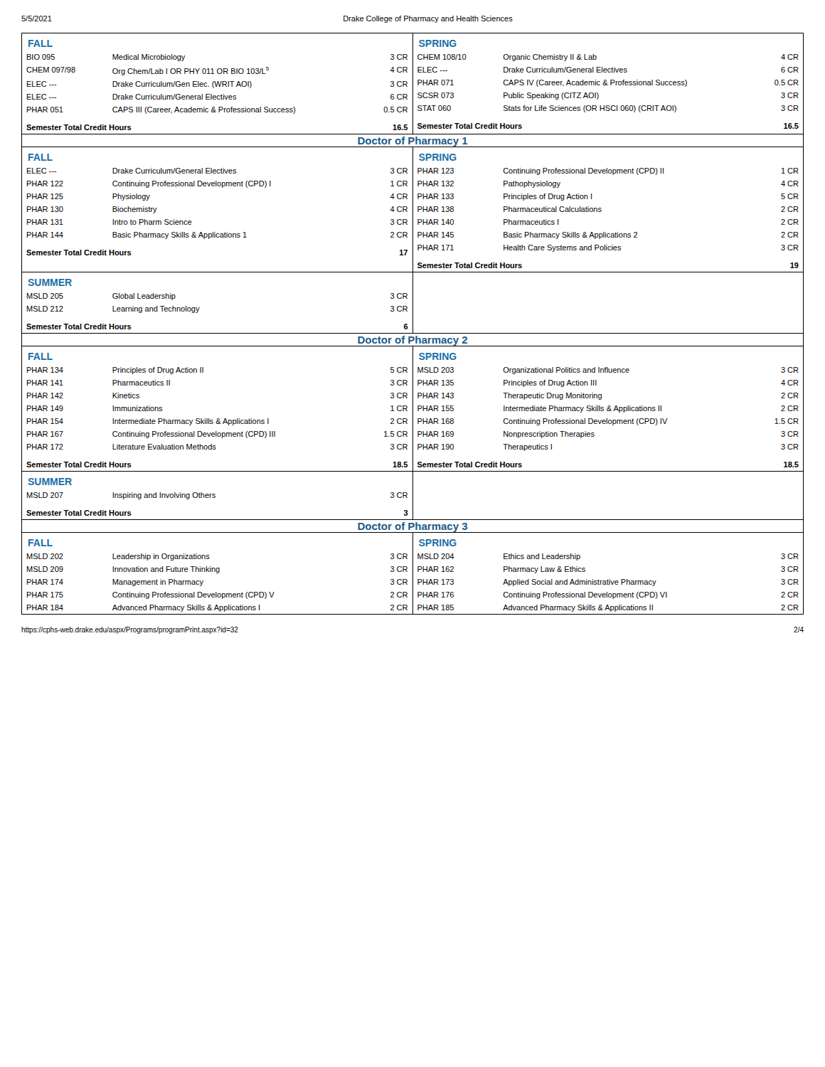5/5/2021
Drake College of Pharmacy and Health Sciences
| FALL / BIO 095 / Medical Microbiology / 3 CR / / CHEM 097/98 / Org Chem/Lab I OR PHY 011 OR BIO 103/L 5 / 4 CR / / ELEC --- / Drake Curriculum/Gen Elec. (WRIT AOI) / 3 CR / / ELEC --- / Drake Curriculum/General Electives / 6 CR / / PHAR 051 / CAPS III (Career, Academic & Professional Success) / 0.5 CR / / Semester Total Credit Hours / 16.5 / | SPRING / CHEM 108/10 / Organic Chemistry II & Lab / 4 CR / / ELEC --- / Drake Curriculum/General Electives / 6 CR / / PHAR 071 / CAPS IV (Career, Academic & Professional Success) / 0.5 CR / / SCSR 073 / Public Speaking (CITZ AOI) / 3 CR / / STAT 060 / Stats for Life Sciences (OR HSCI 060) (CRIT AOI) / 3 CR / / Semester Total Credit Hours / 16.5 / |
| Doctor of Pharmacy 1 |
| FALL / ELEC --- / Drake Curriculum/General Electives / 3 CR / / PHAR 122 / Continuing Professional Development (CPD) I / 1 CR / / PHAR 125 / Physiology / 4 CR / / PHAR 130 / Biochemistry / 4 CR / / PHAR 131 / Intro to Pharm Science / 3 CR / / PHAR 144 / Basic Pharmacy Skills & Applications 1 / 2 CR / / Semester Total Credit Hours / 17 / | SPRING / PHAR 123 / Continuing Professional Development (CPD) II / 1 CR / / PHAR 132 / Pathophysiology / 4 CR / / PHAR 133 / Principles of Drug Action I / 5 CR / / PHAR 138 / Pharmaceutical Calculations / 2 CR / / PHAR 140 / Pharmaceutics I / 2 CR / / PHAR 145 / Basic Pharmacy Skills & Applications 2 / 2 CR / / PHAR 171 / Health Care Systems and Policies / 3 CR / / Semester Total Credit Hours / 19 / |
| SUMMER / MSLD 205 / Global Leadership / 3 CR / / MSLD 212 / Learning and Technology / 3 CR / / Semester Total Credit Hours / 6 / | |
| Doctor of Pharmacy 2 |
| FALL / PHAR 134 / Principles of Drug Action II / 5 CR / / PHAR 141 / Pharmaceutics II / 3 CR / / PHAR 142 / Kinetics / 3 CR / / PHAR 149 / Immunizations / 1 CR / / PHAR 154 / Intermediate Pharmacy Skills & Applications I / 2 CR / / PHAR 167 / Continuing Professional Development (CPD) III / 1.5 CR / / PHAR 172 / Literature Evaluation Methods / 3 CR / / Semester Total Credit Hours / 18.5 / | SPRING / MSLD 203 / Organizational Politics and Influence / 3 CR / / PHAR 135 / Principles of Drug Action III / 4 CR / / PHAR 143 / Therapeutic Drug Monitoring / 2 CR / / PHAR 155 / Intermediate Pharmacy Skills & Applications II / 2 CR / / PHAR 168 / Continuing Professional Development (CPD) IV / 1.5 CR / / PHAR 169 / Nonprescription Therapies / 3 CR / / PHAR 190 / Therapeutics I / 3 CR / / Semester Total Credit Hours / 18.5 / |
| SUMMER / MSLD 207 / Inspiring and Involving Others / 3 CR / / Semester Total Credit Hours / 3 / | |
| Doctor of Pharmacy 3 |
| FALL / MSLD 202 / Leadership in Organizations / 3 CR / / MSLD 209 / Innovation and Future Thinking / 3 CR / / PHAR 174 / Management in Pharmacy / 3 CR / / PHAR 175 / Continuing Professional Development (CPD) V / 2 CR / / PHAR 184 / Advanced Pharmacy Skills & Applications I / 2 CR / | SPRING / MSLD 204 / Ethics and Leadership / 3 CR / / PHAR 162 / Pharmacy Law & Ethics / 3 CR / / PHAR 173 / Applied Social and Administrative Pharmacy / 3 CR / / PHAR 176 / Continuing Professional Development (CPD) VI / 2 CR / / PHAR 185 / Advanced Pharmacy Skills & Applications II / 2 CR / |
https://cphs-web.drake.edu/aspx/Programs/programPrint.aspx?id=32
2/4